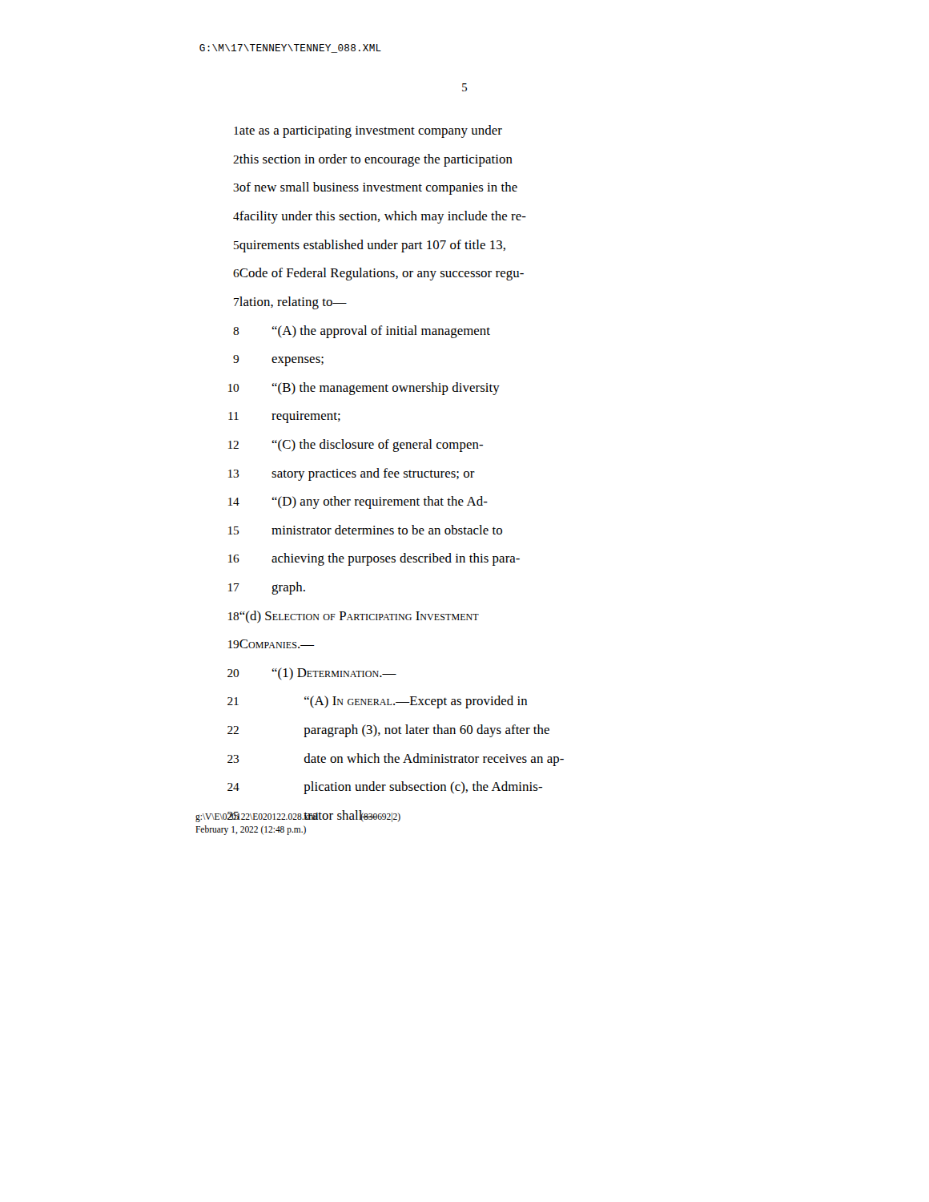G:\M\17\TENNEY\TENNEY_088.XML
5
| 1 | ate as a participating investment company under |
| 2 | this section in order to encourage the participation |
| 3 | of new small business investment companies in the |
| 4 | facility under this section, which may include the re- |
| 5 | quirements established under part 107 of title 13, |
| 6 | Code of Federal Regulations, or any successor regu- |
| 7 | lation, relating to— |
| 8 | “(A) the approval of initial management |
| 9 | expenses; |
| 10 | “(B) the management ownership diversity |
| 11 | requirement; |
| 12 | “(C) the disclosure of general compen- |
| 13 | satory practices and fee structures; or |
| 14 | “(D) any other requirement that the Ad- |
| 15 | ministrator determines to be an obstacle to |
| 16 | achieving the purposes described in this para- |
| 17 | graph. |
| 18 | “(d) Selection of Participating Investment |
| 19 | Companies .— |
| 20 | “(1) Determination .— |
| 21 | “(A) In general .—Except as provided in |
| 22 | paragraph (3), not later than 60 days after the |
| 23 | date on which the Administrator receives an ap- |
| 24 | plication under subsection (c), the Adminis- |
| 25 | trator shall— |
g:\V\E\020122\E020122.028.xml
February 1, 2022 (12:48 p.m.)
(830692|2)